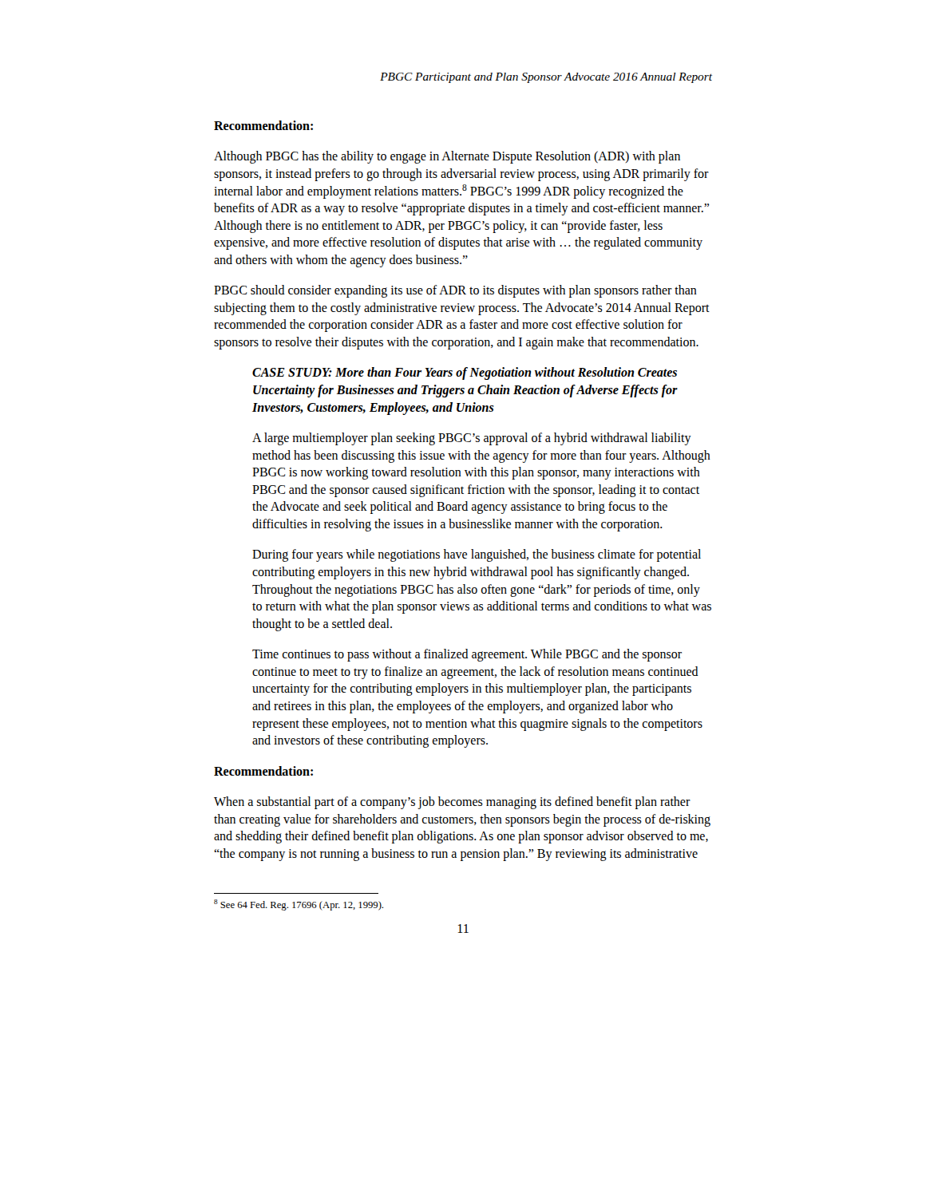PBGC Participant and Plan Sponsor Advocate 2016 Annual Report
Recommendation:
Although PBGC has the ability to engage in Alternate Dispute Resolution (ADR) with plan sponsors, it instead prefers to go through its adversarial review process, using ADR primarily for internal labor and employment relations matters.8 PBGC’s 1999 ADR policy recognized the benefits of ADR as a way to resolve “appropriate disputes in a timely and cost-efficient manner.” Although there is no entitlement to ADR, per PBGC’s policy, it can “provide faster, less expensive, and more effective resolution of disputes that arise with … the regulated community and others with whom the agency does business.”
PBGC should consider expanding its use of ADR to its disputes with plan sponsors rather than subjecting them to the costly administrative review process. The Advocate’s 2014 Annual Report recommended the corporation consider ADR as a faster and more cost effective solution for sponsors to resolve their disputes with the corporation, and I again make that recommendation.
CASE STUDY: More than Four Years of Negotiation without Resolution Creates Uncertainty for Businesses and Triggers a Chain Reaction of Adverse Effects for Investors, Customers, Employees, and Unions
A large multiemployer plan seeking PBGC’s approval of a hybrid withdrawal liability method has been discussing this issue with the agency for more than four years. Although PBGC is now working toward resolution with this plan sponsor, many interactions with PBGC and the sponsor caused significant friction with the sponsor, leading it to contact the Advocate and seek political and Board agency assistance to bring focus to the difficulties in resolving the issues in a businesslike manner with the corporation.
During four years while negotiations have languished, the business climate for potential contributing employers in this new hybrid withdrawal pool has significantly changed. Throughout the negotiations PBGC has also often gone “dark” for periods of time, only to return with what the plan sponsor views as additional terms and conditions to what was thought to be a settled deal.
Time continues to pass without a finalized agreement. While PBGC and the sponsor continue to meet to try to finalize an agreement, the lack of resolution means continued uncertainty for the contributing employers in this multiemployer plan, the participants and retirees in this plan, the employees of the employers, and organized labor who represent these employees, not to mention what this quagmire signals to the competitors and investors of these contributing employers.
Recommendation:
When a substantial part of a company’s job becomes managing its defined benefit plan rather than creating value for shareholders and customers, then sponsors begin the process of de-risking and shedding their defined benefit plan obligations. As one plan sponsor advisor observed to me, “the company is not running a business to run a pension plan.” By reviewing its administrative
8 See 64 Fed. Reg. 17696 (Apr. 12, 1999).
11